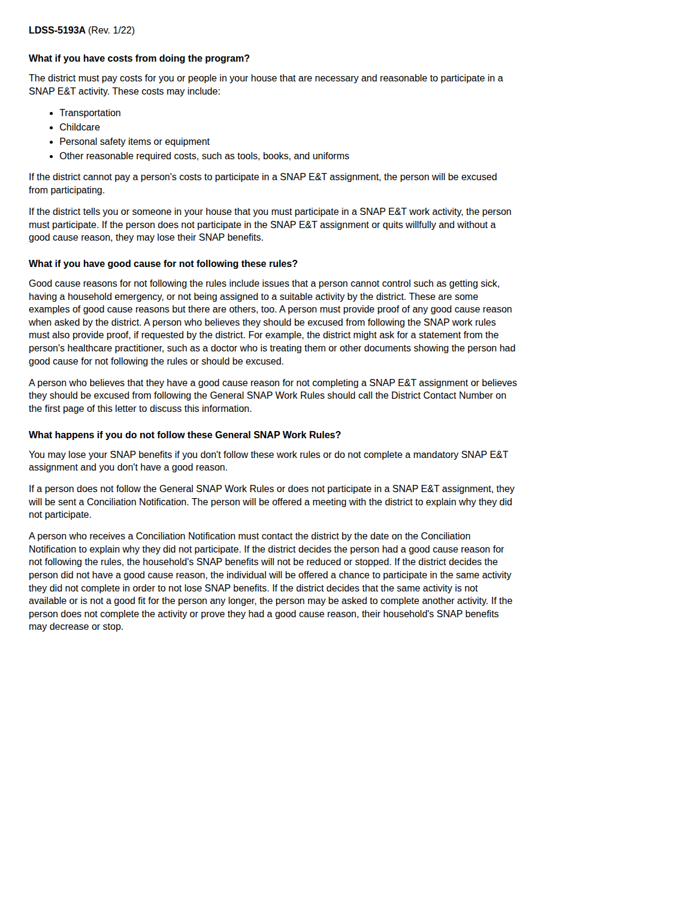LDSS-5193A (Rev. 1/22)
What if you have costs from doing the program?
The district must pay costs for you or people in your house that are necessary and reasonable to participate in a SNAP E&T activity. These costs may include:
Transportation
Childcare
Personal safety items or equipment
Other reasonable required costs, such as tools, books, and uniforms
If the district cannot pay a person's costs to participate in a SNAP E&T assignment, the person will be excused from participating.
If the district tells you or someone in your house that you must participate in a SNAP E&T work activity, the person must participate. If the person does not participate in the SNAP E&T assignment or quits willfully and without a good cause reason, they may lose their SNAP benefits.
What if you have good cause for not following these rules?
Good cause reasons for not following the rules include issues that a person cannot control such as getting sick, having a household emergency, or not being assigned to a suitable activity by the district. These are some examples of good cause reasons but there are others, too. A person must provide proof of any good cause reason when asked by the district. A person who believes they should be excused from following the SNAP work rules must also provide proof, if requested by the district. For example, the district might ask for a statement from the person's healthcare practitioner, such as a doctor who is treating them or other documents showing the person had good cause for not following the rules or should be excused.
A person who believes that they have a good cause reason for not completing a SNAP E&T assignment or believes they should be excused from following the General SNAP Work Rules should call the District Contact Number on the first page of this letter to discuss this information.
What happens if you do not follow these General SNAP Work Rules?
You may lose your SNAP benefits if you don't follow these work rules or do not complete a mandatory SNAP E&T assignment and you don't have a good reason.
If a person does not follow the General SNAP Work Rules or does not participate in a SNAP E&T assignment, they will be sent a Conciliation Notification. The person will be offered a meeting with the district to explain why they did not participate.
A person who receives a Conciliation Notification must contact the district by the date on the Conciliation Notification to explain why they did not participate. If the district decides the person had a good cause reason for not following the rules, the household's SNAP benefits will not be reduced or stopped. If the district decides the person did not have a good cause reason, the individual will be offered a chance to participate in the same activity they did not complete in order to not lose SNAP benefits. If the district decides that the same activity is not available or is not a good fit for the person any longer, the person may be asked to complete another activity. If the person does not complete the activity or prove they had a good cause reason, their household's SNAP benefits may decrease or stop.